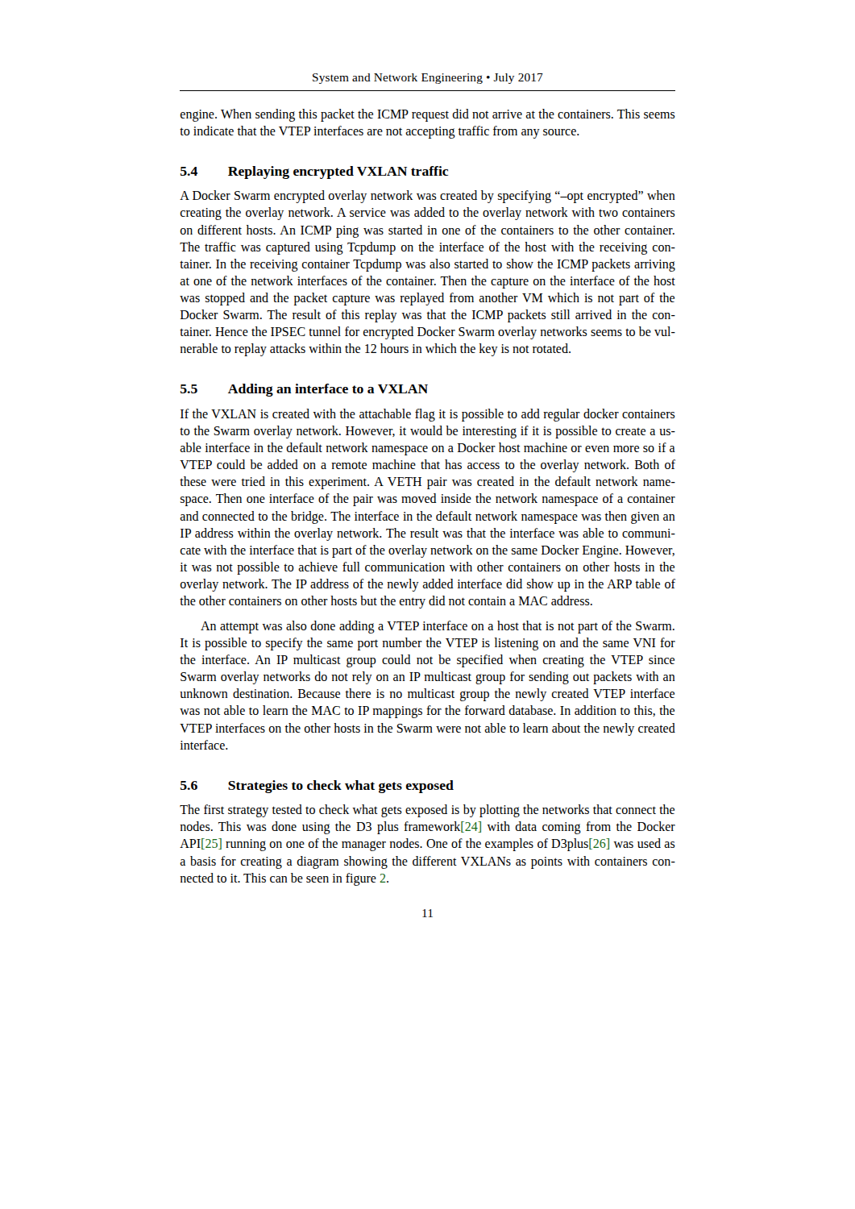System and Network Engineering • July 2017
engine. When sending this packet the ICMP request did not arrive at the containers. This seems to indicate that the VTEP interfaces are not accepting traffic from any source.
5.4 Replaying encrypted VXLAN traffic
A Docker Swarm encrypted overlay network was created by specifying “–opt encrypted” when creating the overlay network. A service was added to the overlay network with two containers on different hosts. An ICMP ping was started in one of the containers to the other container. The traffic was captured using Tcpdump on the interface of the host with the receiving container. In the receiving container Tcpdump was also started to show the ICMP packets arriving at one of the network interfaces of the container. Then the capture on the interface of the host was stopped and the packet capture was replayed from another VM which is not part of the Docker Swarm. The result of this replay was that the ICMP packets still arrived in the container. Hence the IPSEC tunnel for encrypted Docker Swarm overlay networks seems to be vulnerable to replay attacks within the 12 hours in which the key is not rotated.
5.5 Adding an interface to a VXLAN
If the VXLAN is created with the attachable flag it is possible to add regular docker containers to the Swarm overlay network. However, it would be interesting if it is possible to create a usable interface in the default network namespace on a Docker host machine or even more so if a VTEP could be added on a remote machine that has access to the overlay network. Both of these were tried in this experiment. A VETH pair was created in the default network namespace. Then one interface of the pair was moved inside the network namespace of a container and connected to the bridge. The interface in the default network namespace was then given an IP address within the overlay network. The result was that the interface was able to communicate with the interface that is part of the overlay network on the same Docker Engine. However, it was not possible to achieve full communication with other containers on other hosts in the overlay network. The IP address of the newly added interface did show up in the ARP table of the other containers on other hosts but the entry did not contain a MAC address.
An attempt was also done adding a VTEP interface on a host that is not part of the Swarm. It is possible to specify the same port number the VTEP is listening on and the same VNI for the interface. An IP multicast group could not be specified when creating the VTEP since Swarm overlay networks do not rely on an IP multicast group for sending out packets with an unknown destination. Because there is no multicast group the newly created VTEP interface was not able to learn the MAC to IP mappings for the forward database. In addition to this, the VTEP interfaces on the other hosts in the Swarm were not able to learn about the newly created interface.
5.6 Strategies to check what gets exposed
The first strategy tested to check what gets exposed is by plotting the networks that connect the nodes. This was done using the D3 plus framework[24] with data coming from the Docker API[25] running on one of the manager nodes. One of the examples of D3plus[26] was used as a basis for creating a diagram showing the different VXLANs as points with containers connected to it. This can be seen in figure 2.
11